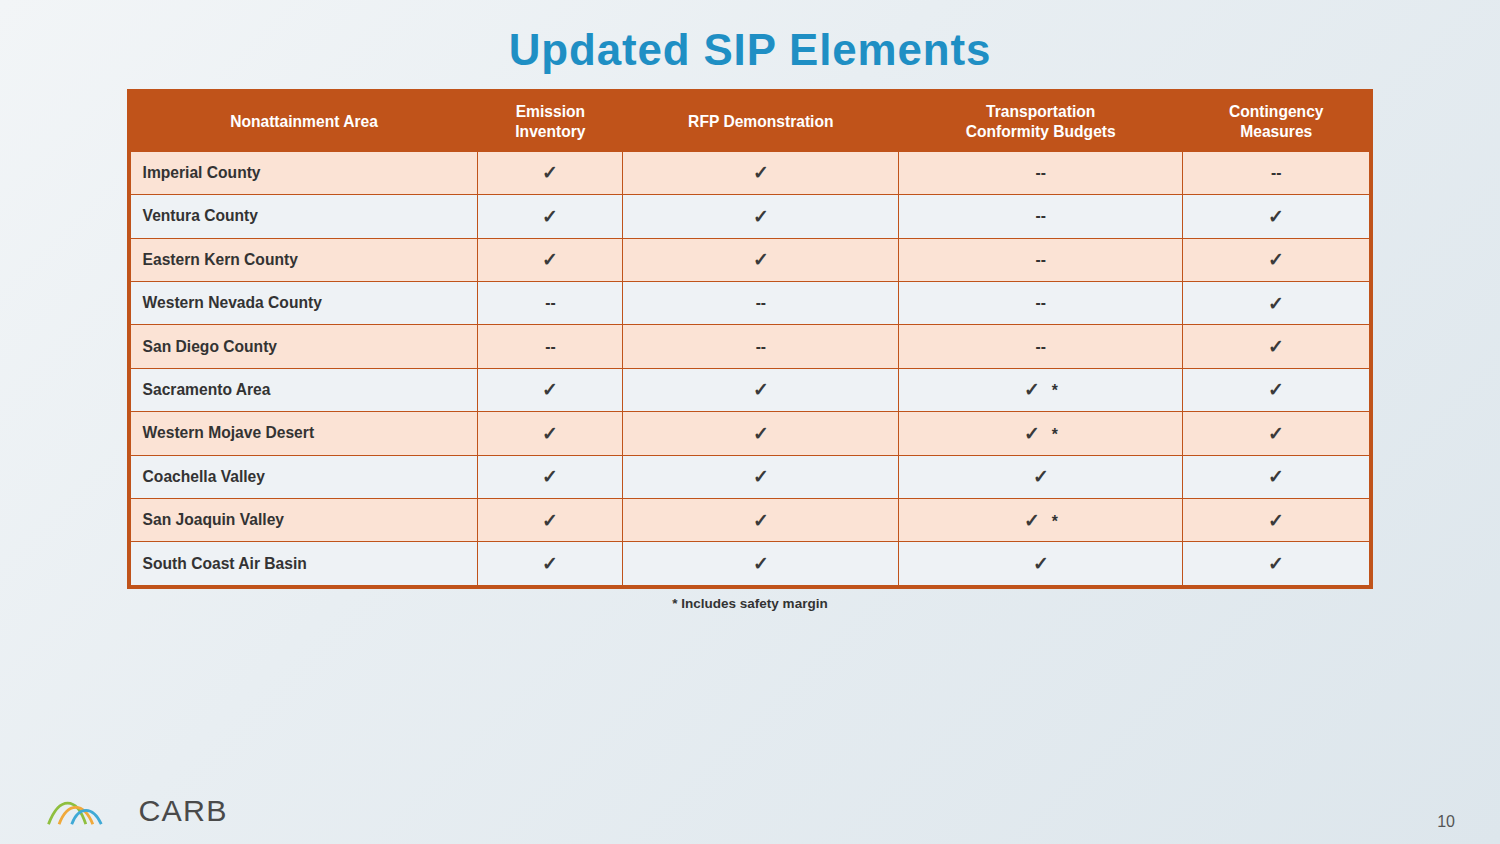Updated SIP Elements
| Nonattainment Area | Emission Inventory | RFP Demonstration | Transportation Conformity Budgets | Contingency Measures |
| --- | --- | --- | --- | --- |
| Imperial County | ✓ | ✓ | -- | -- |
| Ventura County | ✓ | ✓ | -- | ✓ |
| Eastern Kern County | ✓ | ✓ | -- | ✓ |
| Western Nevada County | -- | -- | -- | ✓ |
| San Diego County | -- | -- | -- | ✓ |
| Sacramento Area | ✓ | ✓ | ✓ * | ✓ |
| Western Mojave Desert | ✓ | ✓ | ✓ * | ✓ |
| Coachella Valley | ✓ | ✓ | ✓ | ✓ |
| San Joaquin Valley | ✓ | ✓ | ✓ * | ✓ |
| South Coast Air Basin | ✓ | ✓ | ✓ | ✓ |
* Includes safety margin
CARB
10